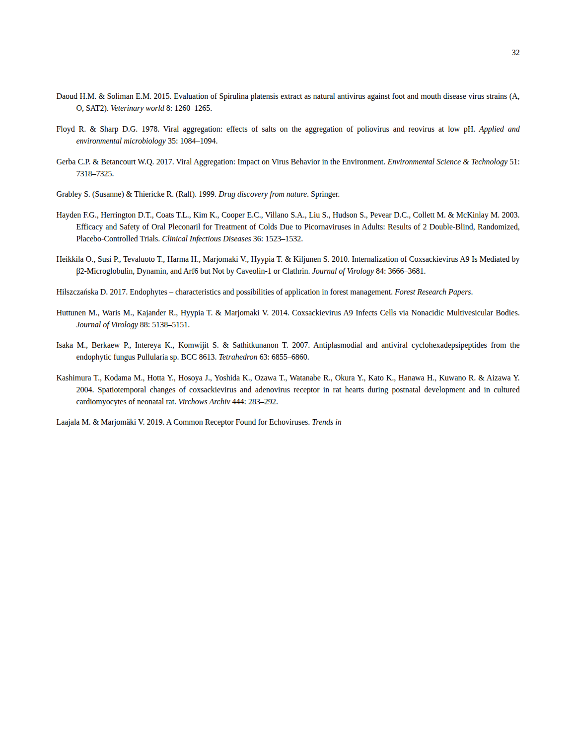32
Daoud H.M. & Soliman E.M. 2015. Evaluation of Spirulina platensis extract as natural antivirus against foot and mouth disease virus strains (A, O, SAT2). Veterinary world 8: 1260–1265.
Floyd R. & Sharp D.G. 1978. Viral aggregation: effects of salts on the aggregation of poliovirus and reovirus at low pH. Applied and environmental microbiology 35: 1084–1094.
Gerba C.P. & Betancourt W.Q. 2017. Viral Aggregation: Impact on Virus Behavior in the Environment. Environmental Science & Technology 51: 7318–7325.
Grabley S. (Susanne) & Thiericke R. (Ralf). 1999. Drug discovery from nature. Springer.
Hayden F.G., Herrington D.T., Coats T.L., Kim K., Cooper E.C., Villano S.A., Liu S., Hudson S., Pevear D.C., Collett M. & McKinlay M. 2003. Efficacy and Safety of Oral Pleconaril for Treatment of Colds Due to Picornaviruses in Adults: Results of 2 Double-Blind, Randomized, Placebo-Controlled Trials. Clinical Infectious Diseases 36: 1523–1532.
Heikkila O., Susi P., Tevaluoto T., Harma H., Marjomaki V., Hyypia T. & Kiljunen S. 2010. Internalization of Coxsackievirus A9 Is Mediated by β2-Microglobulin, Dynamin, and Arf6 but Not by Caveolin-1 or Clathrin. Journal of Virology 84: 3666–3681.
Hilszczańska D. 2017. Endophytes – characteristics and possibilities of application in forest management. Forest Research Papers.
Huttunen M., Waris M., Kajander R., Hyypia T. & Marjomaki V. 2014. Coxsackievirus A9 Infects Cells via Nonacidic Multivesicular Bodies. Journal of Virology 88: 5138–5151.
Isaka M., Berkaew P., Intereya K., Komwijit S. & Sathitkunanon T. 2007. Antiplasmodial and antiviral cyclohexadepsipeptides from the endophytic fungus Pullularia sp. BCC 8613. Tetrahedron 63: 6855–6860.
Kashimura T., Kodama M., Hotta Y., Hosoya J., Yoshida K., Ozawa T., Watanabe R., Okura Y., Kato K., Hanawa H., Kuwano R. & Aizawa Y. 2004. Spatiotemporal changes of coxsackievirus and adenovirus receptor in rat hearts during postnatal development and in cultured cardiomyocytes of neonatal rat. Virchows Archiv 444: 283–292.
Laajala M. & Marjomäki V. 2019. A Common Receptor Found for Echoviruses. Trends in